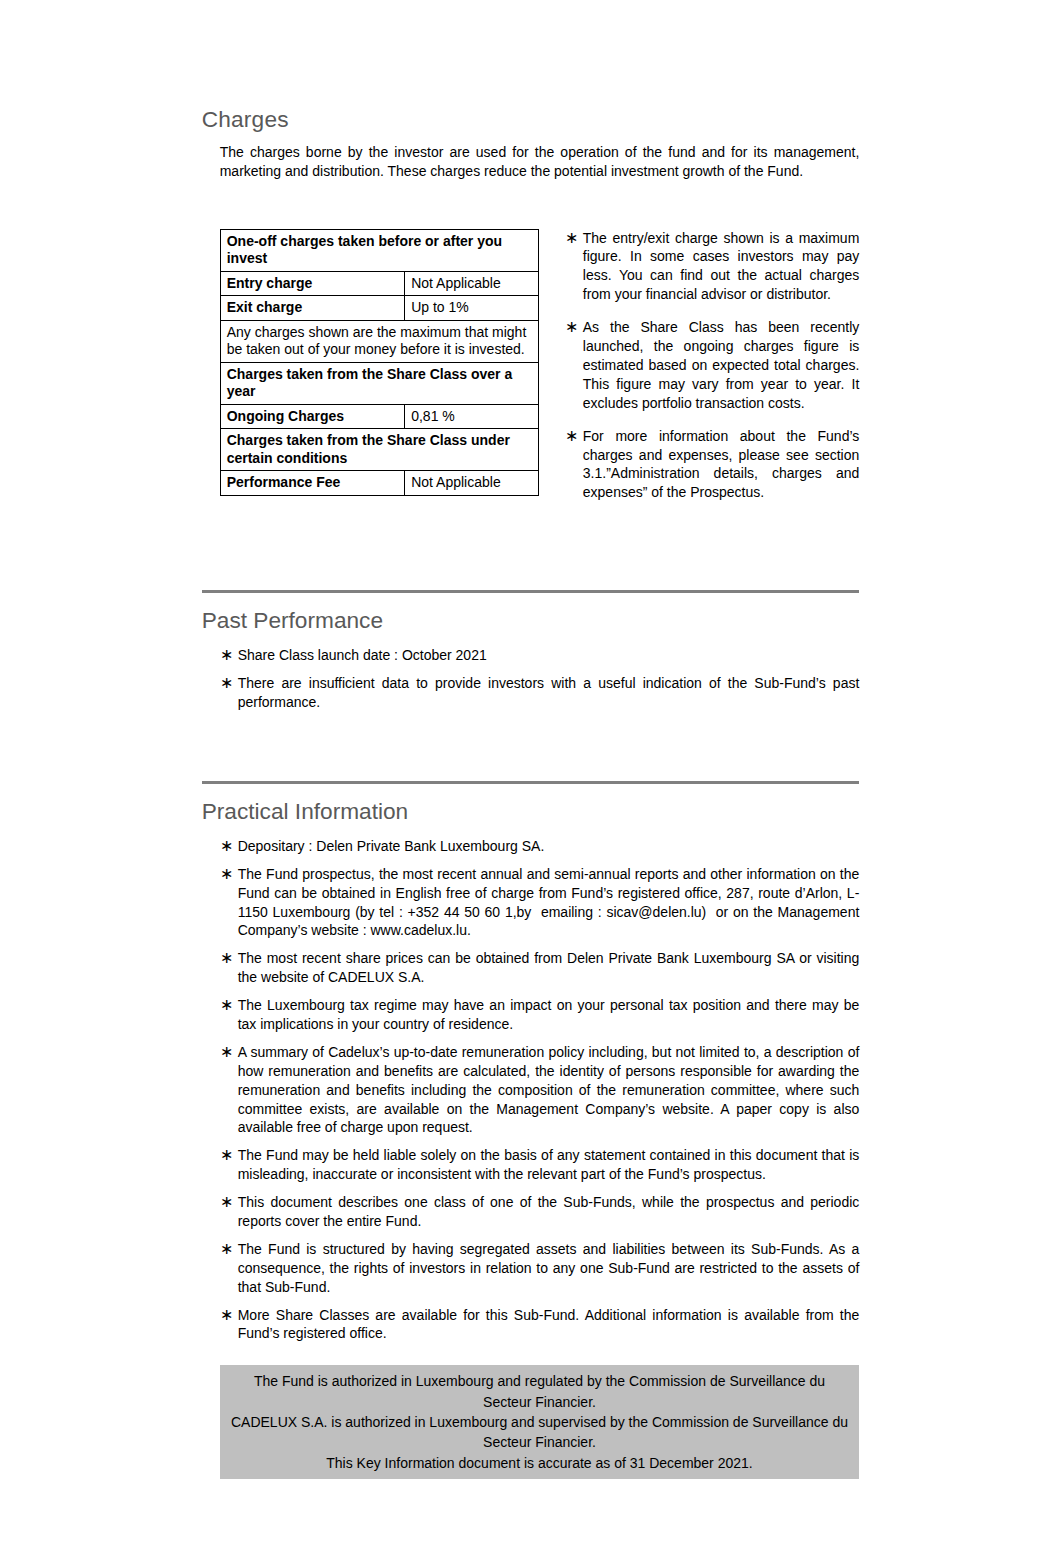Charges
The charges borne by the investor are used for the operation of the fund and for its management, marketing and distribution. These charges reduce the potential investment growth of the Fund.
| One-off charges taken before or after you invest |
| Entry charge | Not Applicable |
| Exit charge | Up to 1% |
| Any charges shown are the maximum that might be taken out of your money before it is invested. |
| Charges taken from the Share Class over a year |
| Ongoing Charges | 0,81 % |
| Charges taken from the Share Class under certain conditions |
| Performance Fee | Not Applicable |
The entry/exit charge shown is a maximum figure. In some cases investors may pay less. You can find out the actual charges from your financial advisor or distributor.
As the Share Class has been recently launched, the ongoing charges figure is estimated based on expected total charges. This figure may vary from year to year. It excludes portfolio transaction costs.
For more information about the Fund’s charges and expenses, please see section 3.1.”Administration details, charges and expenses” of the Prospectus.
Past Performance
Share Class launch date : October 2021
There are insufficient data to provide investors with a useful indication of the Sub-Fund’s past performance.
Practical Information
Depositary : Delen Private Bank Luxembourg SA.
The Fund prospectus, the most recent annual and semi-annual reports and other information on the Fund can be obtained in English free of charge from Fund’s registered office, 287, route d’Arlon, L-1150 Luxembourg (by tel : +352 44 50 60 1,by emailing : sicav@delen.lu) or on the Management Company’s website : www.cadelux.lu.
The most recent share prices can be obtained from Delen Private Bank Luxembourg SA or visiting the website of CADELUX S.A.
The Luxembourg tax regime may have an impact on your personal tax position and there may be tax implications in your country of residence.
A summary of Cadelux’s up-to-date remuneration policy including, but not limited to, a description of how remuneration and benefits are calculated, the identity of persons responsible for awarding the remuneration and benefits including the composition of the remuneration committee, where such committee exists, are available on the Management Company’s website. A paper copy is also available free of charge upon request.
The Fund may be held liable solely on the basis of any statement contained in this document that is misleading, inaccurate or inconsistent with the relevant part of the Fund’s prospectus.
This document describes one class of one of the Sub-Funds, while the prospectus and periodic reports cover the entire Fund.
The Fund is structured by having segregated assets and liabilities between its Sub-Funds. As a consequence, the rights of investors in relation to any one Sub-Fund are restricted to the assets of that Sub-Fund.
More Share Classes are available for this Sub-Fund. Additional information is available from the Fund’s registered office.
The Fund is authorized in Luxembourg and regulated by the Commission de Surveillance du Secteur Financier.
CADELUX S.A. is authorized in Luxembourg and supervised by the Commission de Surveillance du Secteur Financier.
This Key Information document is accurate as of 31 December 2021.